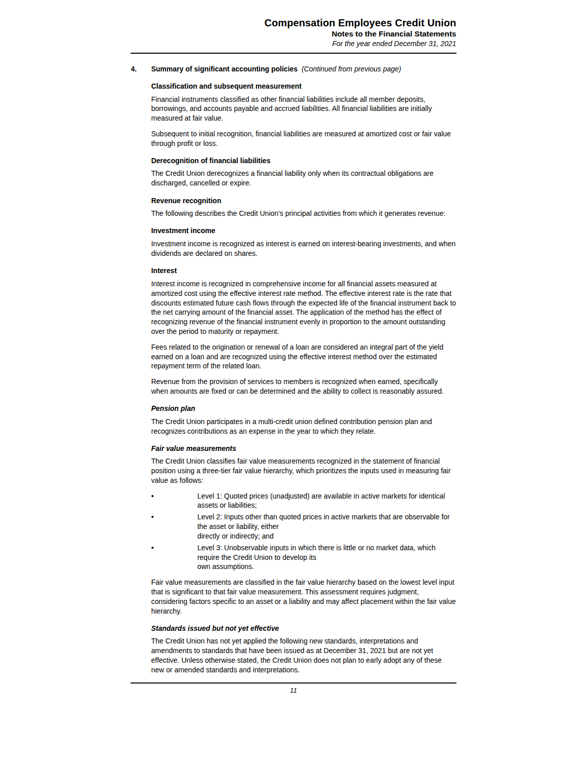Compensation Employees Credit Union
Notes to the Financial Statements
For the year ended December 31, 2021
4.
Summary of significant accounting policies (Continued from previous page)
Classification and subsequent measurement
Financial instruments classified as other financial liabilities include all member deposits, borrowings, and accounts payable and accrued liabilities. All financial liabilities are initially measured at fair value.
Subsequent to initial recognition, financial liabilities are measured at amortized cost or fair value through profit or loss.
Derecognition of financial liabilities
The Credit Union derecognizes a financial liability only when its contractual obligations are discharged, cancelled or expire.
Revenue recognition
The following describes the Credit Union's principal activities from which it generates revenue:
Investment income
Investment income is recognized as interest is earned on interest-bearing investments, and when dividends are declared on shares.
Interest
Interest income is recognized in comprehensive income for all financial assets measured at amortized cost using the effective interest rate method. The effective interest rate is the rate that discounts estimated future cash flows through the expected life of the financial instrument back to the net carrying amount of the financial asset. The application of the method has the effect of recognizing revenue of the financial instrument evenly in proportion to the amount outstanding over the period to maturity or repayment.
Fees related to the origination or renewal of a loan are considered an integral part of the yield earned on a loan and are recognized using the effective interest method over the estimated repayment term of the related loan.
Revenue from the provision of services to members is recognized when earned, specifically when amounts are fixed or can be determined and the ability to collect is reasonably assured.
Pension plan
The Credit Union participates in a multi-credit union defined contribution pension plan and recognizes contributions as an expense in the year to which they relate.
Fair value measurements
The Credit Union classifies fair value measurements recognized in the statement of financial position using a three-tier fair value hierarchy, which prioritizes the inputs used in measuring fair value as follows:
Level 1: Quoted prices (unadjusted) are available in active markets for identical assets or liabilities;
Level 2: Inputs other than quoted prices in active markets that are observable for the asset or liability, either directly or indirectly; and
Level 3: Unobservable inputs in which there is little or no market data, which require the Credit Union to develop its own assumptions.
Fair value measurements are classified in the fair value hierarchy based on the lowest level input that is significant to that fair value measurement. This assessment requires judgment, considering factors specific to an asset or a liability and may affect placement within the fair value hierarchy.
Standards issued but not yet effective
The Credit Union has not yet applied the following new standards, interpretations and amendments to standards that have been issued as at December 31, 2021 but are not yet effective. Unless otherwise stated, the Credit Union does not plan to early adopt any of these new or amended standards and interpretations.
11